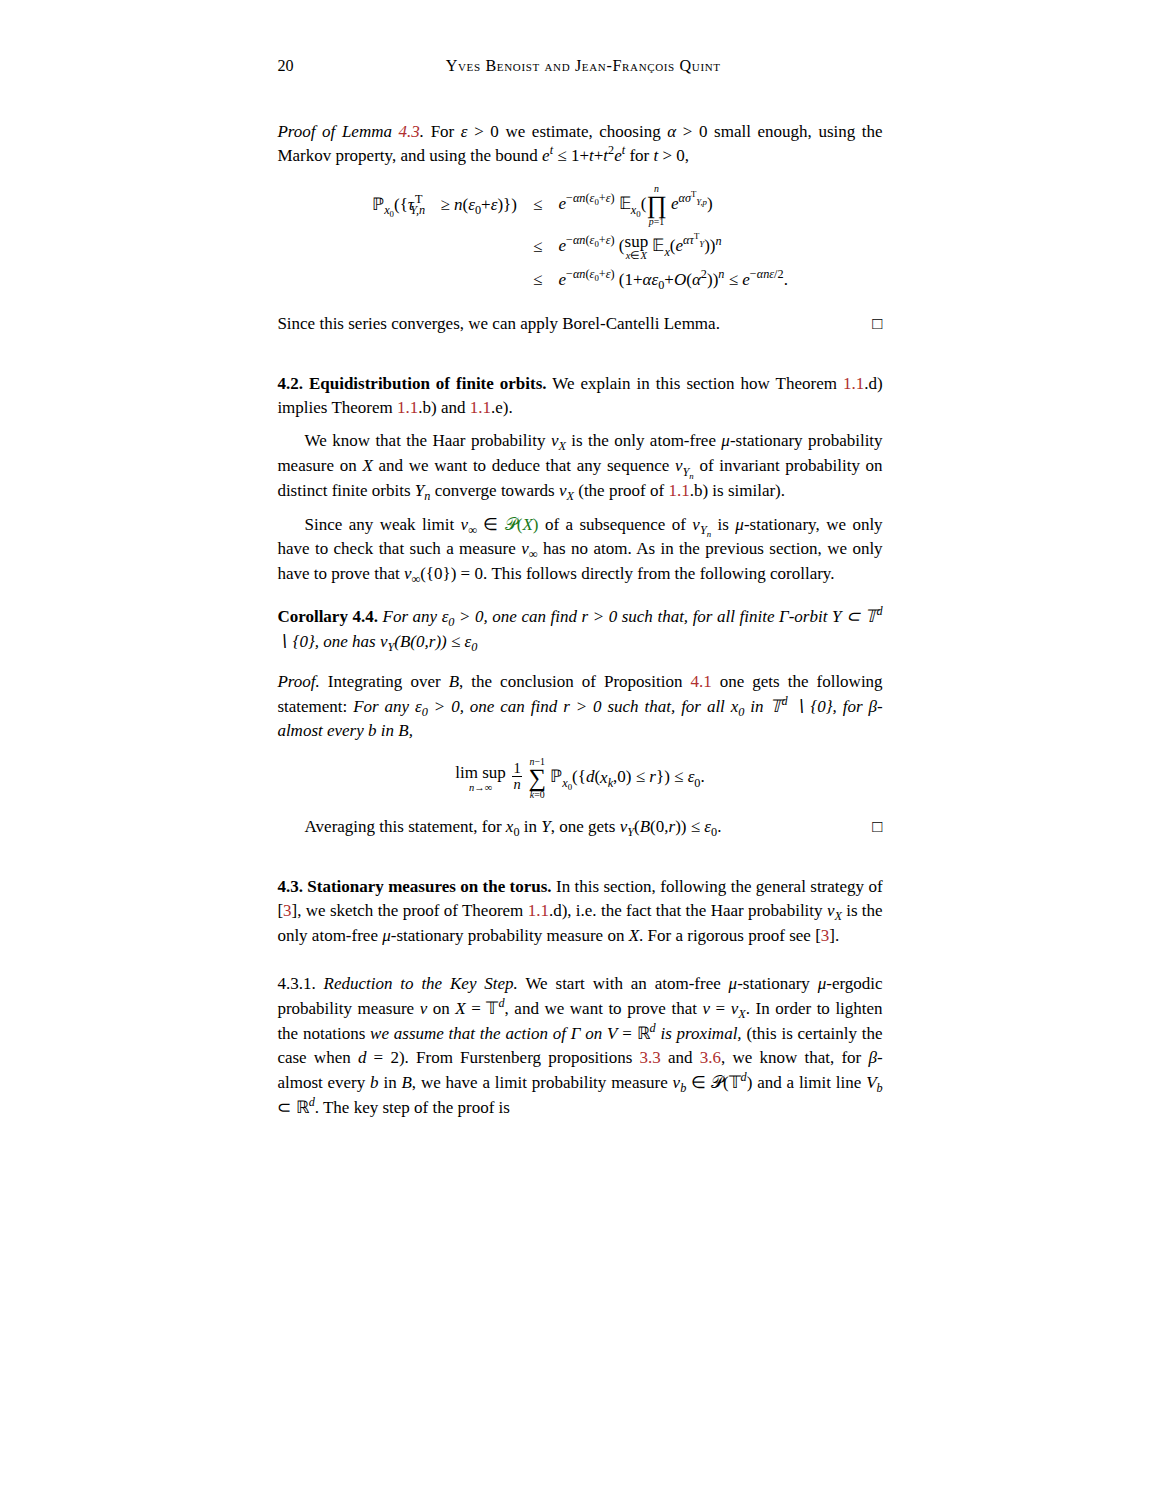20 Yves Benoist and Jean-François Quint
Proof of Lemma 4.3. For ε > 0 we estimate, choosing α > 0 small enough, using the Markov property, and using the bound et ≤ 1+t+t2et for t > 0,
ℙx0({τTY,n ≥ n(ε0+ε)})
≤
e−αn(ε0+ε) 𝔼x0(n∏p=1 eασTY,p)
≤
e−αn(ε0+ε) (sup x∈X 𝔼x(eατTY))n
≤
e−αn(ε0+ε) (1+αε0+O(α2))n ≤ e−αnε/2.
Since this series converges, we can apply Borel-Cantelli Lemma. □
4.2. Equidistribution of finite orbits. We explain in this section how Theorem 1.1.d) implies Theorem 1.1.b) and 1.1.e).
We know that the Haar probability νX is the only atom-free μ-stationary probability measure on X and we want to deduce that any sequence νYn of invariant probability on distinct finite orbits Yn converge towards νX (the proof of 1.1.b) is similar).
Since any weak limit ν∞ ∈ 𝒫(X) of a subsequence of νYn is μ-stationary, we only have to check that such a measure ν∞ has no atom. As in the previous section, we only have to prove that ν∞({0}) = 0. This follows directly from the following corollary.
Corollary 4.4. For any ε0 > 0, one can find r > 0 such that, for all finite Γ-orbit Y ⊂ 𝕋d ∖ {0}, one has νY(B(0,r)) ≤ ε0
Proof. Integrating over B, the conclusion of Proposition 4.1 one gets the following statement: For any ε0 > 0, one can find r > 0 such that, for all x0 in 𝕋d ∖ {0}, for β-almost every b in B,
lim sup n→∞ 1 n n−1∑k=0 ℙx0({d(xk,0) ≤ r}) ≤ ε0.
Averaging this statement, for x0 in Y, one gets νY(B(0,r)) ≤ ε0. □
4.3. Stationary measures on the torus. In this section, following the general strategy of [3], we sketch the proof of Theorem 1.1.d), i.e. the fact that the Haar probability νX is the only atom-free μ-stationary probability measure on X. For a rigorous proof see [3].
4.3.1. Reduction to the Key Step. We start with an atom-free μ-stationary μ-ergodic probability measure ν on X = 𝕋d, and we want to prove that ν = νX. In order to lighten the notations we assume that the action of Γ on V = ℝd is proximal, (this is certainly the case when d = 2). From Furstenberg propositions 3.3 and 3.6, we know that, for β-almost every b in B, we have a limit probability measure νb ∈ 𝒫(𝕋d) and a limit line Vb ⊂ ℝd. The key step of the proof is